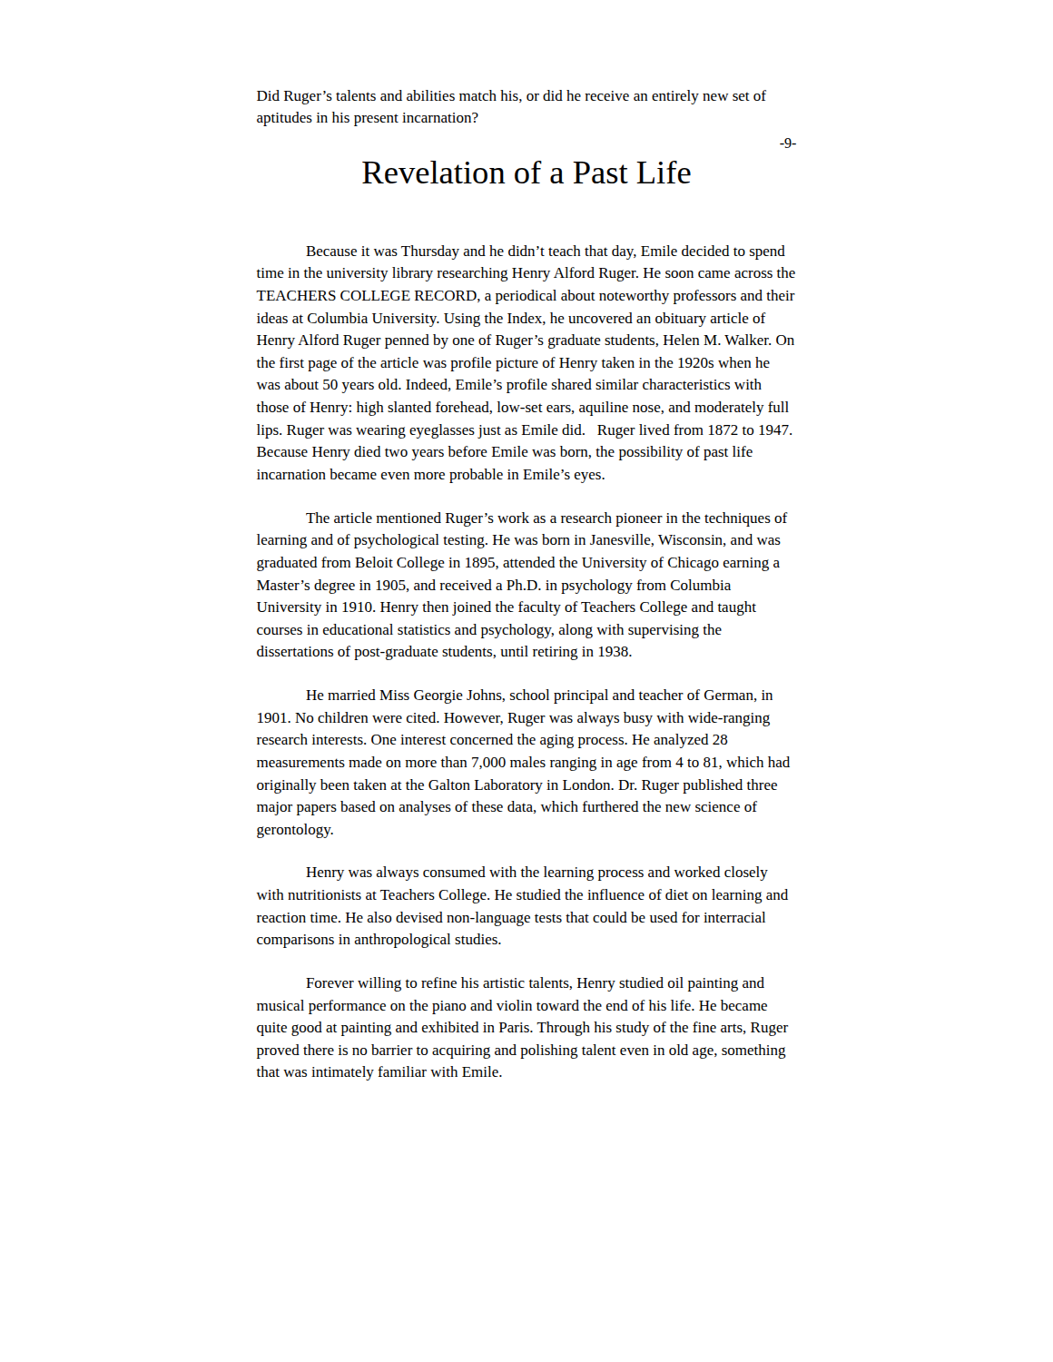Did Ruger’s talents and abilities match his, or did he receive an entirely new set of aptitudes in his present incarnation?
-9-
Revelation of a Past Life
Because it was Thursday and he didn’t teach that day, Emile decided to spend time in the university library researching Henry Alford Ruger. He soon came across the TEACHERS COLLEGE RECORD, a periodical about noteworthy professors and their ideas at Columbia University. Using the Index, he uncovered an obituary article of Henry Alford Ruger penned by one of Ruger’s graduate students, Helen M. Walker. On the first page of the article was profile picture of Henry taken in the 1920s when he was about 50 years old. Indeed, Emile’s profile shared similar characteristics with those of Henry: high slanted forehead, low-set ears, aquiline nose, and moderately full lips. Ruger was wearing eyeglasses just as Emile did. Ruger lived from 1872 to 1947. Because Henry died two years before Emile was born, the possibility of past life incarnation became even more probable in Emile’s eyes.
The article mentioned Ruger’s work as a research pioneer in the techniques of learning and of psychological testing. He was born in Janesville, Wisconsin, and was graduated from Beloit College in 1895, attended the University of Chicago earning a Master’s degree in 1905, and received a Ph.D. in psychology from Columbia University in 1910. Henry then joined the faculty of Teachers College and taught courses in educational statistics and psychology, along with supervising the dissertations of post-graduate students, until retiring in 1938.
He married Miss Georgie Johns, school principal and teacher of German, in 1901. No children were cited. However, Ruger was always busy with wide-ranging research interests. One interest concerned the aging process. He analyzed 28 measurements made on more than 7,000 males ranging in age from 4 to 81, which had originally been taken at the Galton Laboratory in London. Dr. Ruger published three major papers based on analyses of these data, which furthered the new science of gerontology.
Henry was always consumed with the learning process and worked closely with nutritionists at Teachers College. He studied the influence of diet on learning and reaction time. He also devised non-language tests that could be used for interracial comparisons in anthropological studies.
Forever willing to refine his artistic talents, Henry studied oil painting and musical performance on the piano and violin toward the end of his life. He became quite good at painting and exhibited in Paris. Through his study of the fine arts, Ruger proved there is no barrier to acquiring and polishing talent even in old age, something that was intimately familiar with Emile.